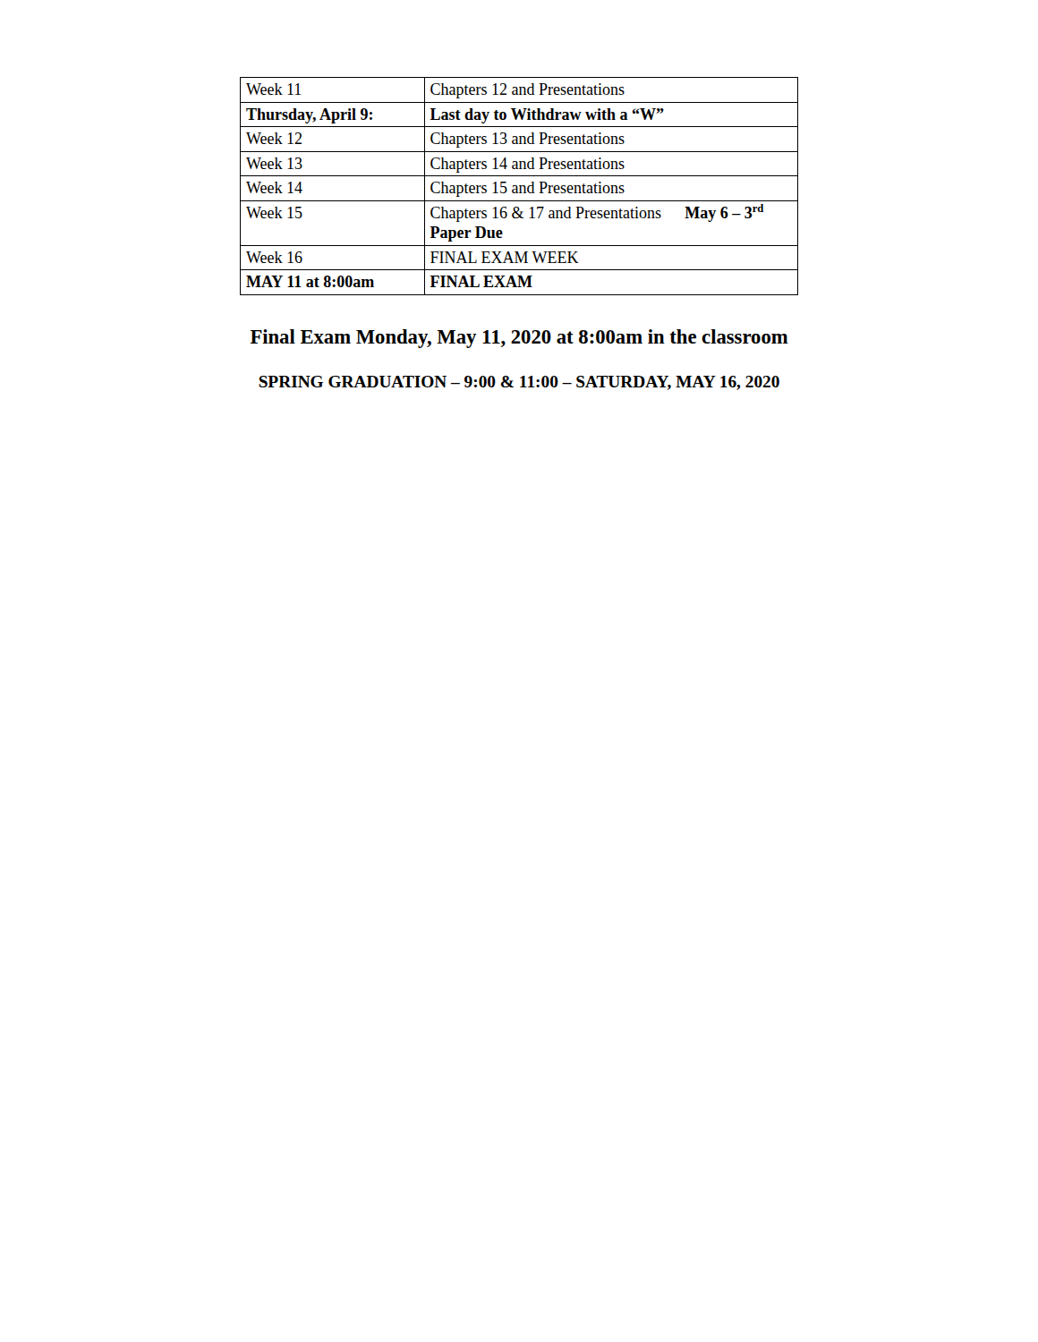| Week 11 | Chapters 12 and Presentations |
| Thursday, April 9: | Last day to Withdraw with a “W” |
| Week 12 | Chapters 13 and Presentations |
| Week 13 | Chapters 14 and Presentations |
| Week 14 | Chapters 15 and Presentations |
| Week 15 | Chapters 16 & 17 and Presentations May 6 – 3 rd Paper Due |
| Week 16 | FINAL EXAM WEEK |
| MAY 11 at 8:00am | FINAL EXAM |
Final Exam Monday, May 11, 2020 at 8:00am in the classroom
SPRING GRADUATION – 9:00 & 11:00 – SATURDAY, MAY 16, 2020